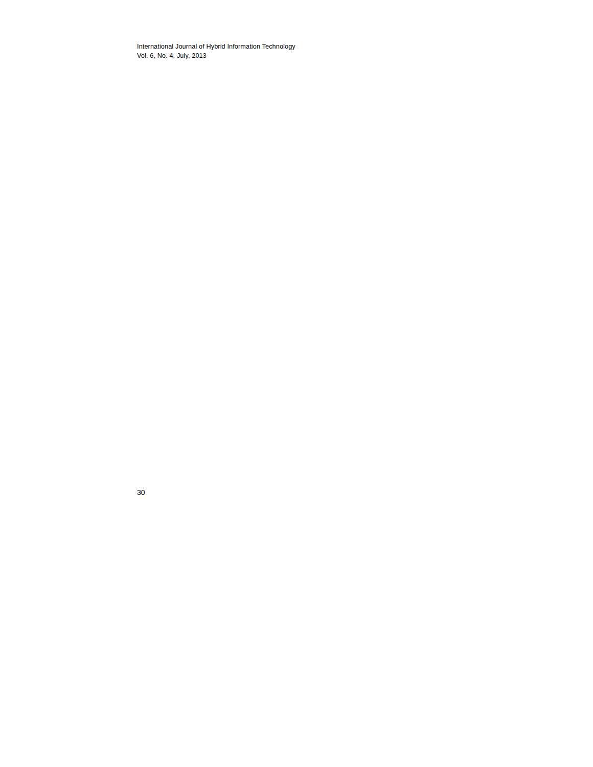International Journal of Hybrid Information Technology Vol. 6, No. 4, July, 2013
30